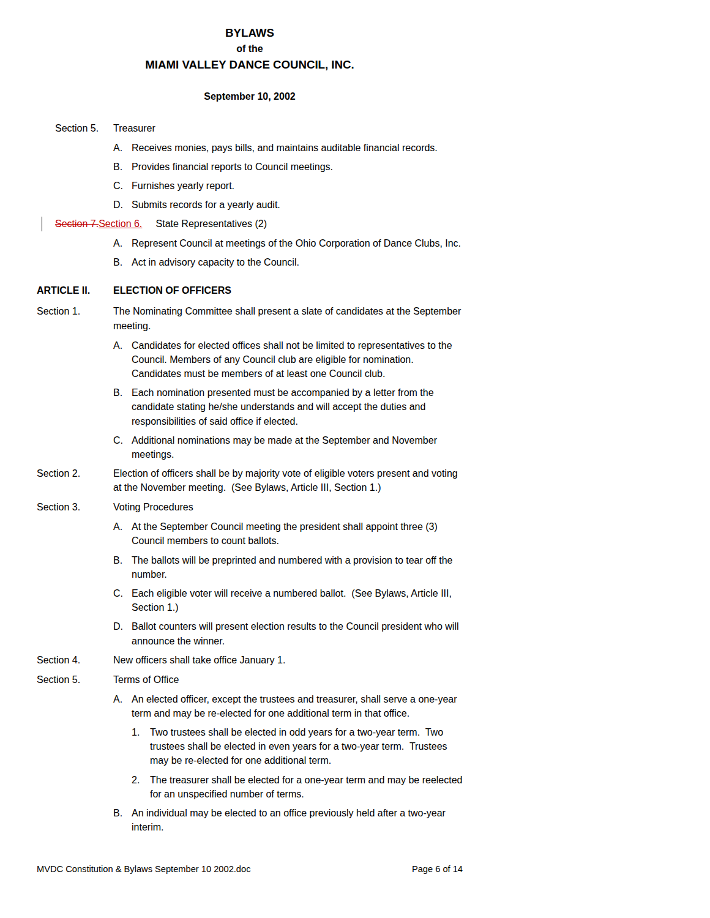BYLAWS
of the
MIAMI VALLEY DANCE COUNCIL, INC.
September 10, 2002
Section 5.
Treasurer
A.
Receives monies, pays bills, and maintains auditable financial records.
B.
Provides financial reports to Council meetings.
C.
Furnishes yearly report.
D.
Submits records for a yearly audit.
Section 7. Section 6.
State Representatives (2)
A.
Represent Council at meetings of the Ohio Corporation of Dance Clubs, Inc.
B.
Act in advisory capacity to the Council.
ARTICLE II.
ELECTION OF OFFICERS
Section 1.
The Nominating Committee shall present a slate of candidates at the September meeting.
A.
Candidates for elected offices shall not be limited to representatives to the Council. Members of any Council club are eligible for nomination. Candidates must be members of at least one Council club.
B.
Each nomination presented must be accompanied by a letter from the candidate stating he/she understands and will accept the duties and responsibilities of said office if elected.
C.
Additional nominations may be made at the September and November meetings.
Section 2.
Election of officers shall be by majority vote of eligible voters present and voting at the November meeting. (See Bylaws, Article III, Section 1.)
Section 3.
Voting Procedures
A.
At the September Council meeting the president shall appoint three (3) Council members to count ballots.
B.
The ballots will be preprinted and numbered with a provision to tear off the number.
C.
Each eligible voter will receive a numbered ballot. (See Bylaws, Article III, Section 1.)
D.
Ballot counters will present election results to the Council president who will announce the winner.
Section 4.
New officers shall take office January 1.
Section 5.
Terms of Office
A.
An elected officer, except the trustees and treasurer, shall serve a one-year term and may be re-elected for one additional term in that office.
1.
Two trustees shall be elected in odd years for a two-year term. Two trustees shall be elected in even years for a two-year term. Trustees may be re-elected for one additional term.
2.
The treasurer shall be elected for a one-year term and may be reelected for an unspecified number of terms.
B.
An individual may be elected to an office previously held after a two-year interim.
MVDC Constitution & Bylaws September 10 2002.doc
Page 6 of 14